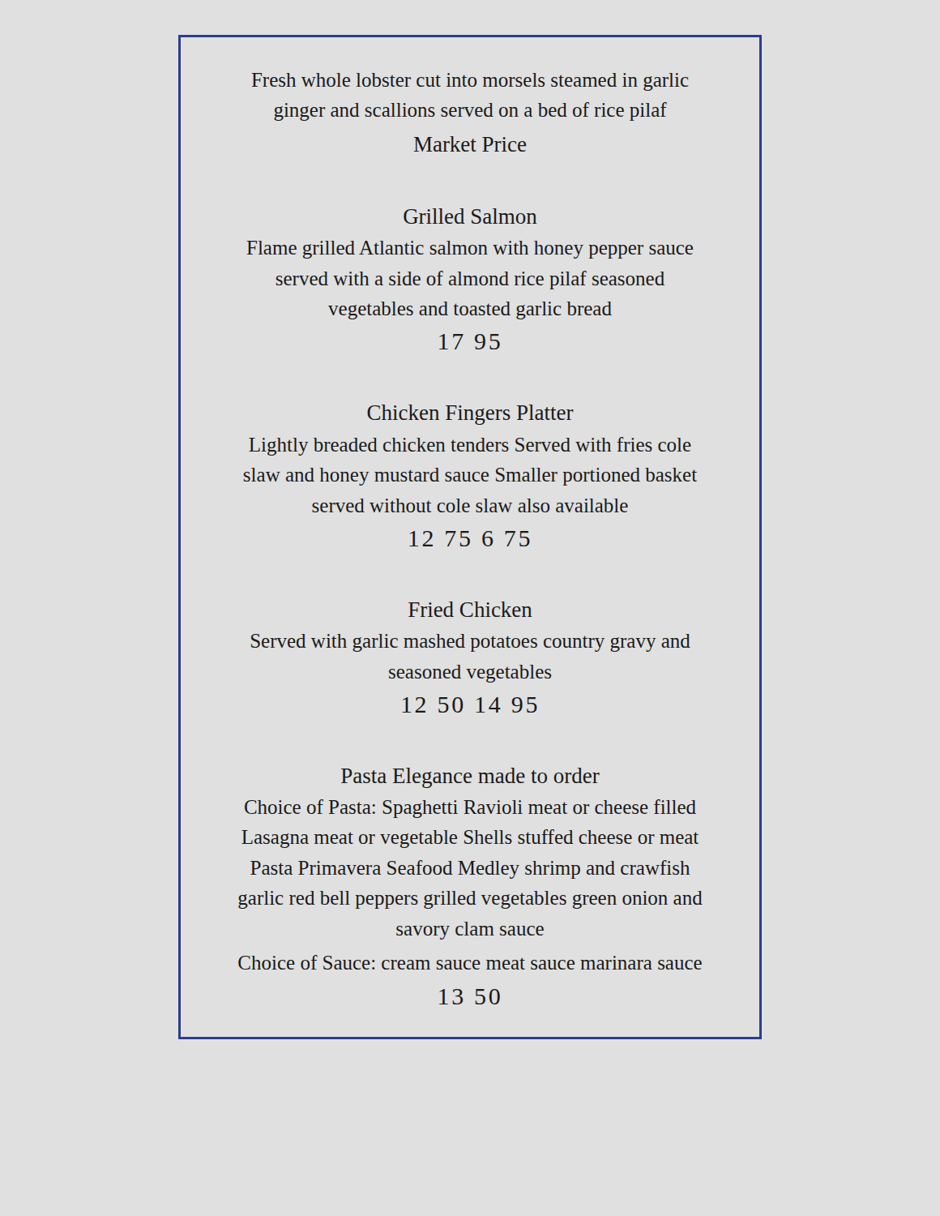Fresh whole lobster cut into morsels steamed in garlic ginger and scallions served on a bed of rice pilaf
Market Price
Grilled Salmon
Flame grilled Atlantic salmon with honey pepper sauce served with a side of almond rice pilaf seasoned vegetables and toasted garlic bread
17 95
Chicken Fingers Platter
Lightly breaded chicken tenders Served with fries cole slaw and honey mustard sauce Smaller portioned basket served without cole slaw also available
12 75 6 75
Fried Chicken
Served with garlic mashed potatoes country gravy and seasoned vegetables
12 50 14 95
Pasta Elegance made to order
Choice of Pasta: Spaghetti Ravioli meat or cheese filled Lasagna meat or vegetable Shells stuffed cheese or meat Pasta Primavera Seafood Medley shrimp and crawfish garlic red bell peppers grilled vegetables green onion and savory clam sauce
Choice of Sauce: cream sauce meat sauce marinara sauce
13 50